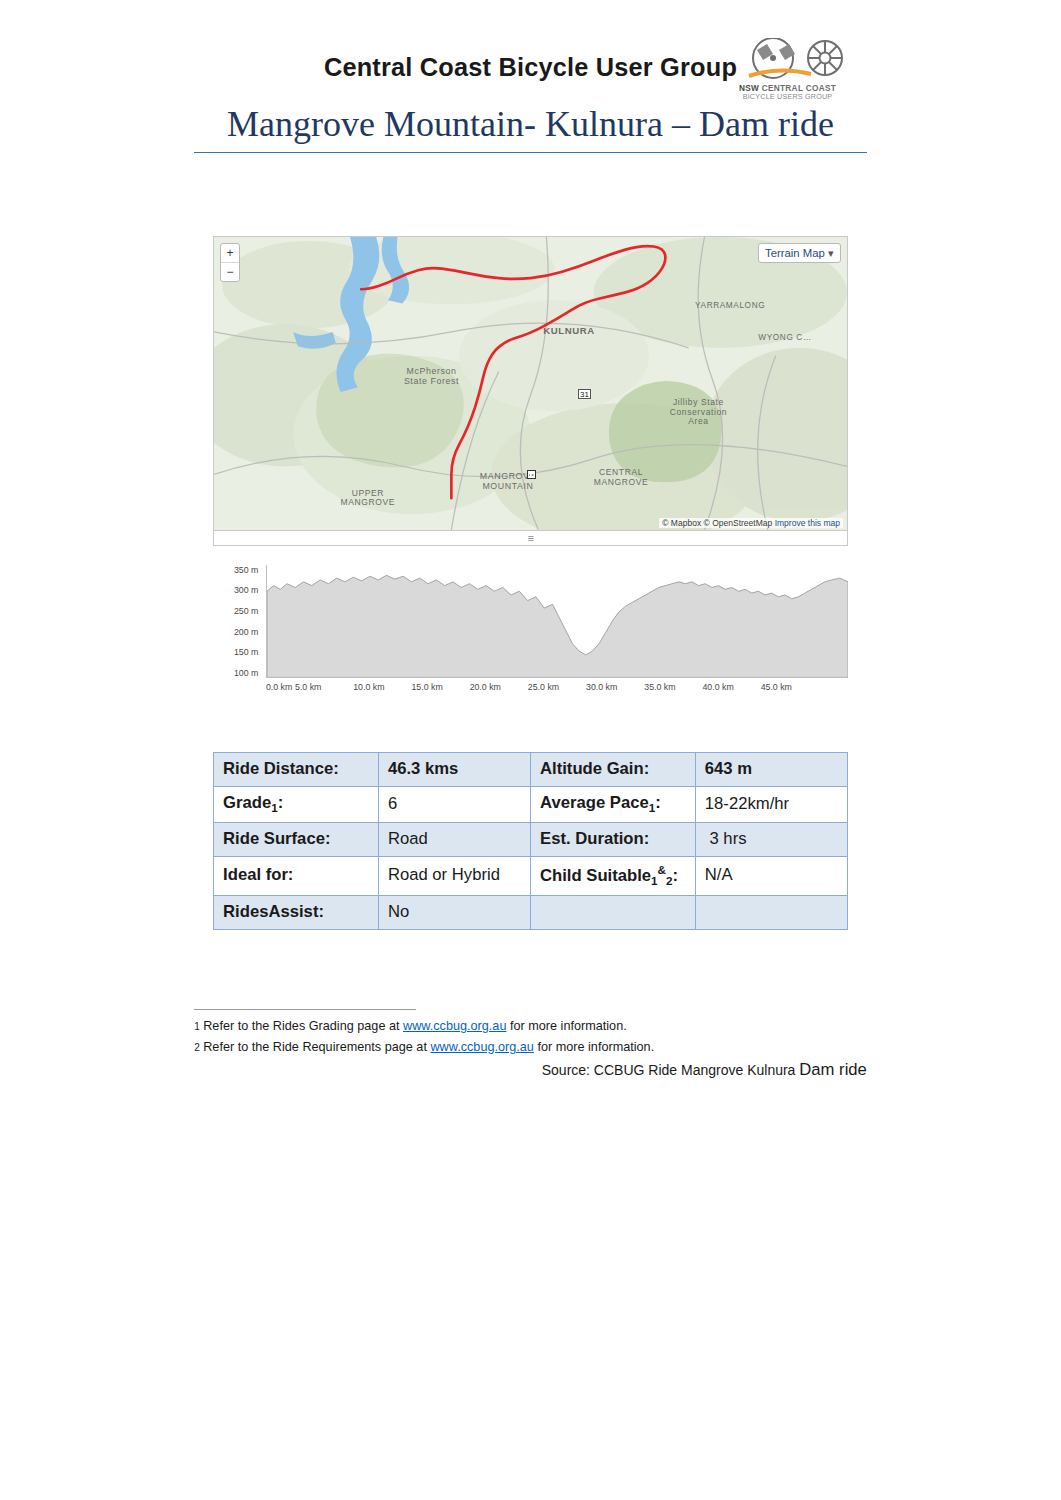NSW CENTRAL COAST
BICYCLE USERS GROUP
Central Coast Bicycle User Group
Mangrove Mountain- Kulnura – Dam ride
+
−
Terrain Map
KULNURA YARRAMALONG WYONG C… McPherson
State Forest Jilliby State
Conservation
Area MANGROVE
MOUNTAIN CENTRAL
MANGROVE UPPER
MANGROVE 31
© Mapbox © OpenStreetMap Improve this map
350 m 300 m 250 m 200 m 150 m 100 m
0.0 km 5.0 km 10.0 km 15.0 km 20.0 km 25.0 km 30.0 km 35.0 km 40.0 km 45.0 km
| Ride Distance: | 46.3 kms | Altitude Gain: | 643 m |
| Grade 1 : | 6 | Average Pace 1 : | 18-22km/hr |
| Ride Surface: | Road | Est. Duration: | 3 hrs |
| Ideal for: | Road or Hybrid | Child Suitable 1 & 2 : | N/A |
| RidesAssist: | No | | |
1 Refer to the Rides Grading page at www.ccbug.org.au for more information.
2 Refer to the Ride Requirements page at www.ccbug.org.au for more information.
Source: CCBUG Ride Mangrove Kulnura Dam ride